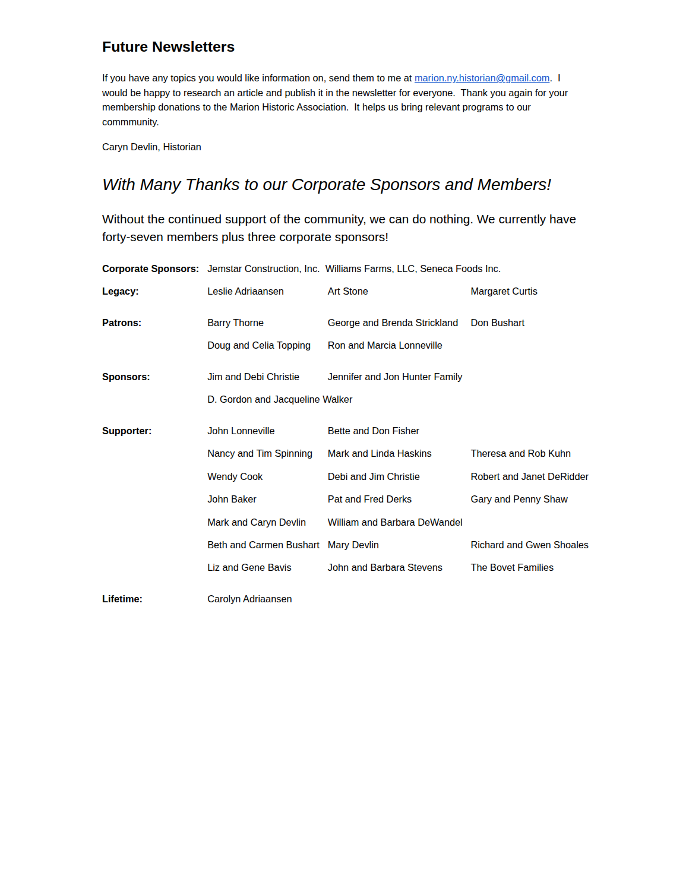Future Newsletters
If you have any topics you would like information on, send them to me at marion.ny.historian@gmail.com. I would be happy to research an article and publish it in the newsletter for everyone. Thank you again for your membership donations to the Marion Historic Association. It helps us bring relevant programs to our commmunity.
Caryn Devlin, Historian
With Many Thanks to our Corporate Sponsors and Members!
Without the continued support of the community, we can do nothing. We currently have forty-seven members plus three corporate sponsors!
| Corporate Sponsors: | Jemstar Construction, Inc. Williams Farms, LLC, Seneca Foods Inc. |
| Legacy: | Leslie Adriaansen | Art Stone | Margaret Curtis |
| Patrons: | Barry Thorne | George and Brenda Strickland | Don Bushart |
| | Doug and Celia Topping | Ron and Marcia Lonneville | |
| Sponsors: | Jim and Debi Christie | Jennifer and Jon Hunter Family | |
| | D. Gordon and Jacqueline Walker |
| Supporter: | John Lonneville | Bette and Don Fisher | |
| | Nancy and Tim Spinning | Mark and Linda Haskins | Theresa and Rob Kuhn |
| | Wendy Cook | Debi and Jim Christie | Robert and Janet DeRidder |
| | John Baker | Pat and Fred Derks | Gary and Penny Shaw |
| | Mark and Caryn Devlin | William and Barbara DeWandel |
| | Beth and Carmen Bushart | Mary Devlin | Richard and Gwen Shoales |
| | Liz and Gene Bavis | John and Barbara Stevens | The Bovet Families |
| Lifetime: | Carolyn Adriaansen |